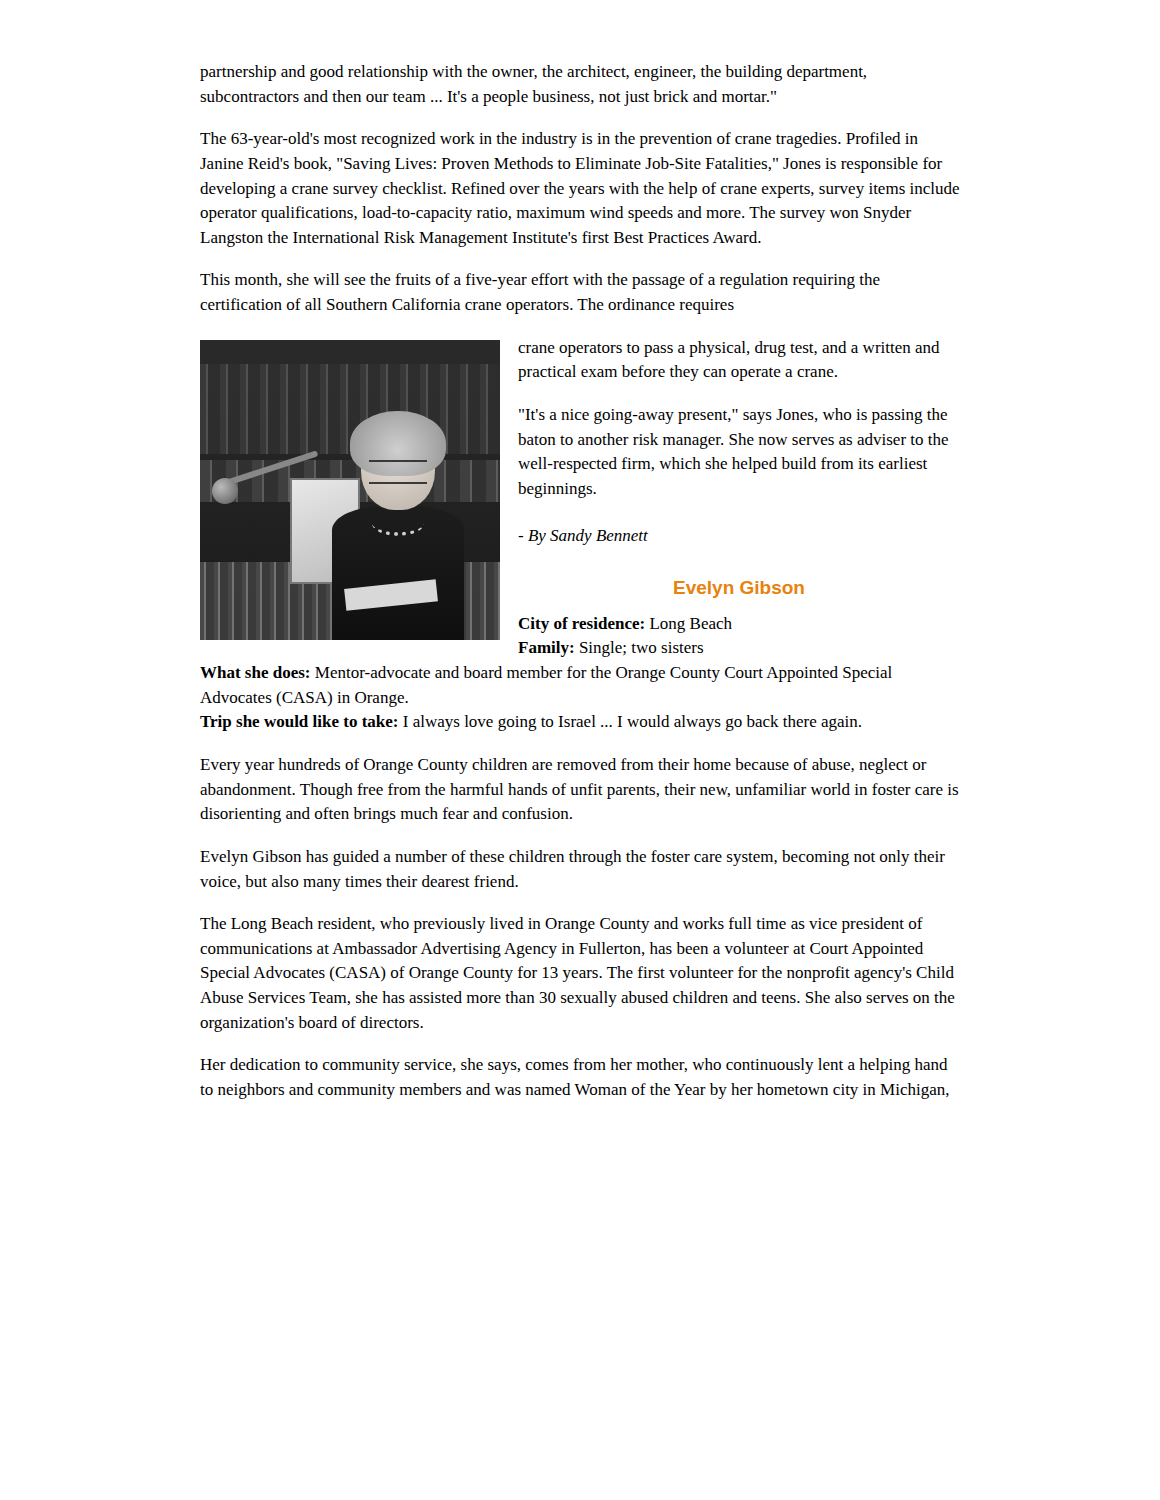partnership and good relationship with the owner, the architect, engineer, the building department, subcontractors and then our team ... It's a people business, not just brick and mortar."
The 63-year-old's most recognized work in the industry is in the prevention of crane tragedies. Profiled in Janine Reid's book, "Saving Lives: Proven Methods to Eliminate Job-Site Fatalities," Jones is responsible for developing a crane survey checklist. Refined over the years with the help of crane experts, survey items include operator qualifications, load-to-capacity ratio, maximum wind speeds and more. The survey won Snyder Langston the International Risk Management Institute's first Best Practices Award.
This month, she will see the fruits of a five-year effort with the passage of a regulation requiring the certification of all Southern California crane operators. The ordinance requires
crane operators to pass a physical, drug test, and a written and practical exam before they can operate a crane.
"It's a nice going-away present," says Jones, who is passing the baton to another risk manager. She now serves as adviser to the well-respected firm, which she helped build from its earliest beginnings.
- By Sandy Bennett
Evelyn Gibson
City of residence: Long Beach
Family: Single; two sisters
What she does: Mentor-advocate and board member for the Orange County Court Appointed Special Advocates (CASA) in Orange.
Trip she would like to take: I always love going to Israel ... I would always go back there again.
Every year hundreds of Orange County children are removed from their home because of abuse, neglect or abandonment. Though free from the harmful hands of unfit parents, their new, unfamiliar world in foster care is disorienting and often brings much fear and confusion.
Evelyn Gibson has guided a number of these children through the foster care system, becoming not only their voice, but also many times their dearest friend.
The Long Beach resident, who previously lived in Orange County and works full time as vice president of communications at Ambassador Advertising Agency in Fullerton, has been a volunteer at Court Appointed Special Advocates (CASA) of Orange County for 13 years. The first volunteer for the nonprofit agency's Child Abuse Services Team, she has assisted more than 30 sexually abused children and teens. She also serves on the organization's board of directors.
Her dedication to community service, she says, comes from her mother, who continuously lent a helping hand to neighbors and community members and was named Woman of the Year by her hometown city in Michigan,